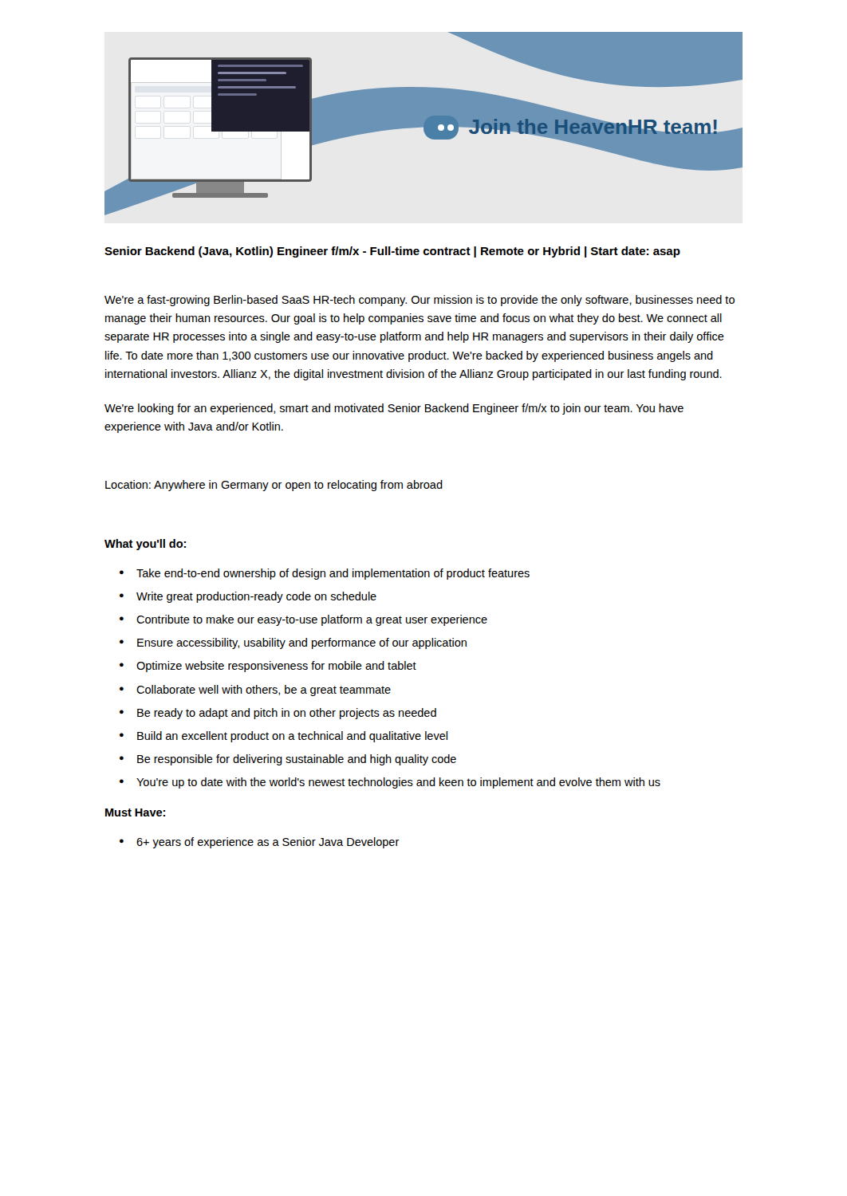Join the HeavenHR team!
Senior Backend (Java, Kotlin) Engineer f/m/x - Full-time contract | Remote or Hybrid | Start date: asap
We're a fast-growing Berlin-based SaaS HR-tech company. Our mission is to provide the only software, businesses need to manage their human resources. Our goal is to help companies save time and focus on what they do best. We connect all separate HR processes into a single and easy-to-use platform and help HR managers and supervisors in their daily office life. To date more than 1,300 customers use our innovative product. We're backed by experienced business angels and international investors. Allianz X, the digital investment division of the Allianz Group participated in our last funding round.
We're looking for an experienced, smart and motivated Senior Backend Engineer f/m/x to join our team. You have experience with Java and/or Kotlin.
Location: Anywhere in Germany or open to relocating from abroad
What you'll do:
Take end-to-end ownership of design and implementation of product features
Write great production-ready code on schedule
Contribute to make our easy-to-use platform a great user experience
Ensure accessibility, usability and performance of our application
Optimize website responsiveness for mobile and tablet
Collaborate well with others, be a great teammate
Be ready to adapt and pitch in on other projects as needed
Build an excellent product on a technical and qualitative level
Be responsible for delivering sustainable and high quality code
You're up to date with the world's newest technologies and keen to implement and evolve them with us
Must Have:
6+ years of experience as a Senior Java Developer